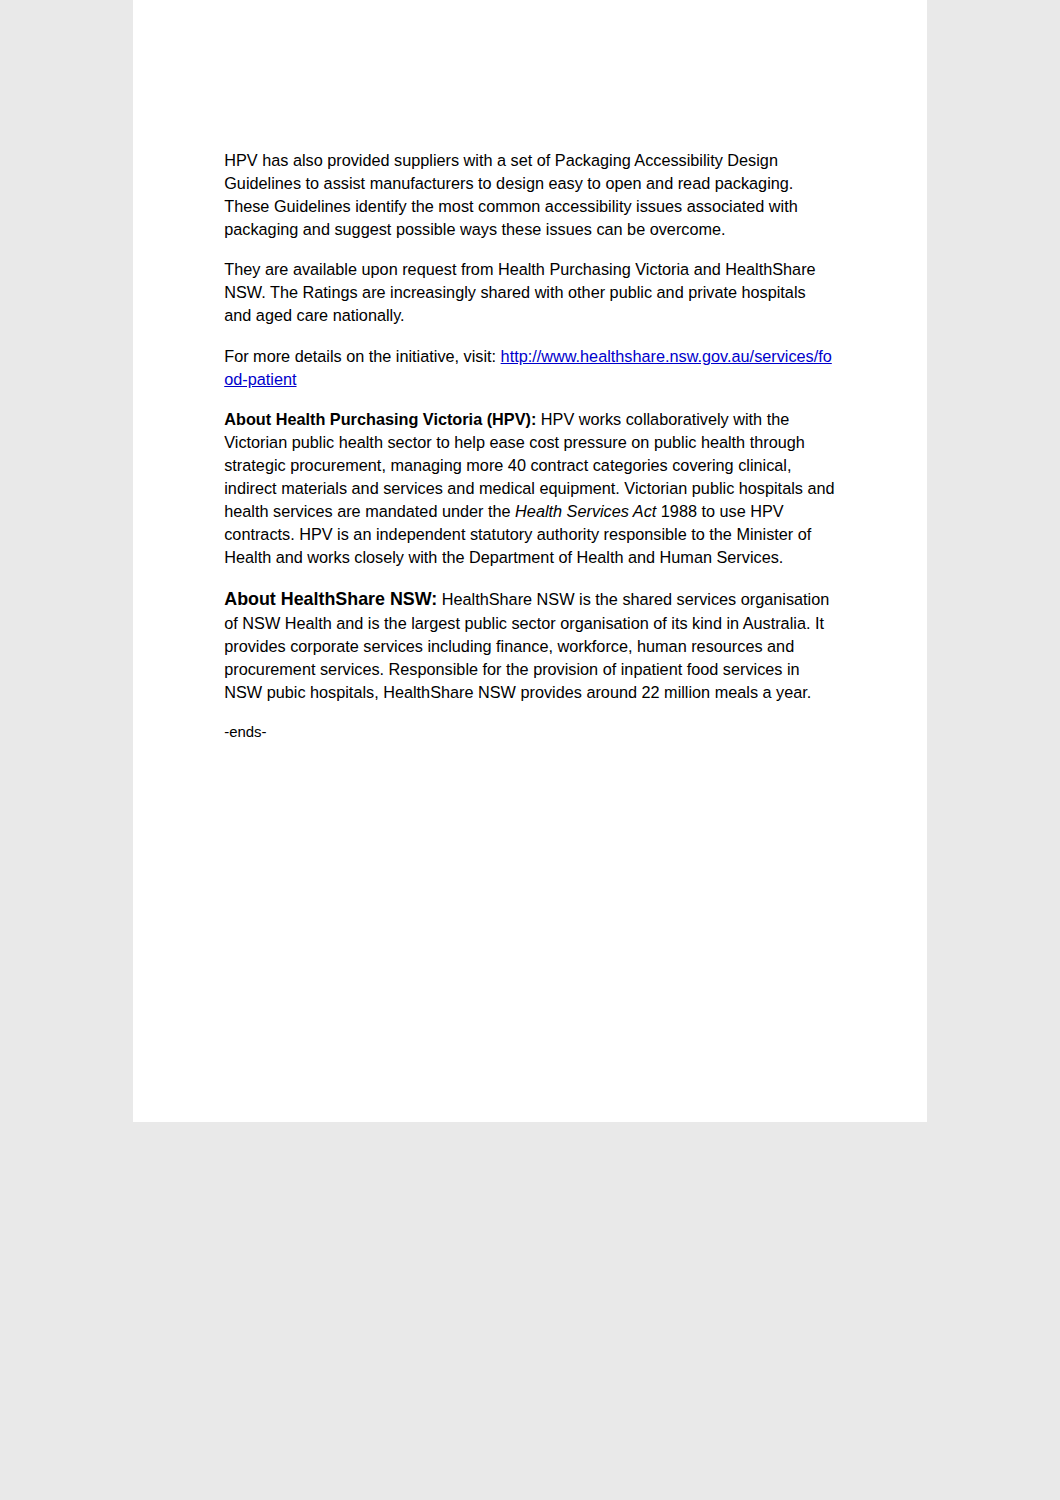HPV has also provided suppliers with a set of Packaging Accessibility Design Guidelines to assist manufacturers to design easy to open and read packaging. These Guidelines identify the most common accessibility issues associated with packaging and suggest possible ways these issues can be overcome.
They are available upon request from Health Purchasing Victoria and HealthShare NSW. The Ratings are increasingly shared with other public and private hospitals and aged care nationally.
For more details on the initiative, visit: http://www.healthshare.nsw.gov.au/services/food-patient
About Health Purchasing Victoria (HPV): HPV works collaboratively with the Victorian public health sector to help ease cost pressure on public health through strategic procurement, managing more 40 contract categories covering clinical, indirect materials and services and medical equipment. Victorian public hospitals and health services are mandated under the Health Services Act 1988 to use HPV contracts. HPV is an independent statutory authority responsible to the Minister of Health and works closely with the Department of Health and Human Services.
About HealthShare NSW: HealthShare NSW is the shared services organisation of NSW Health and is the largest public sector organisation of its kind in Australia. It provides corporate services including finance, workforce, human resources and procurement services. Responsible for the provision of inpatient food services in NSW pubic hospitals, HealthShare NSW provides around 22 million meals a year.
-ends-